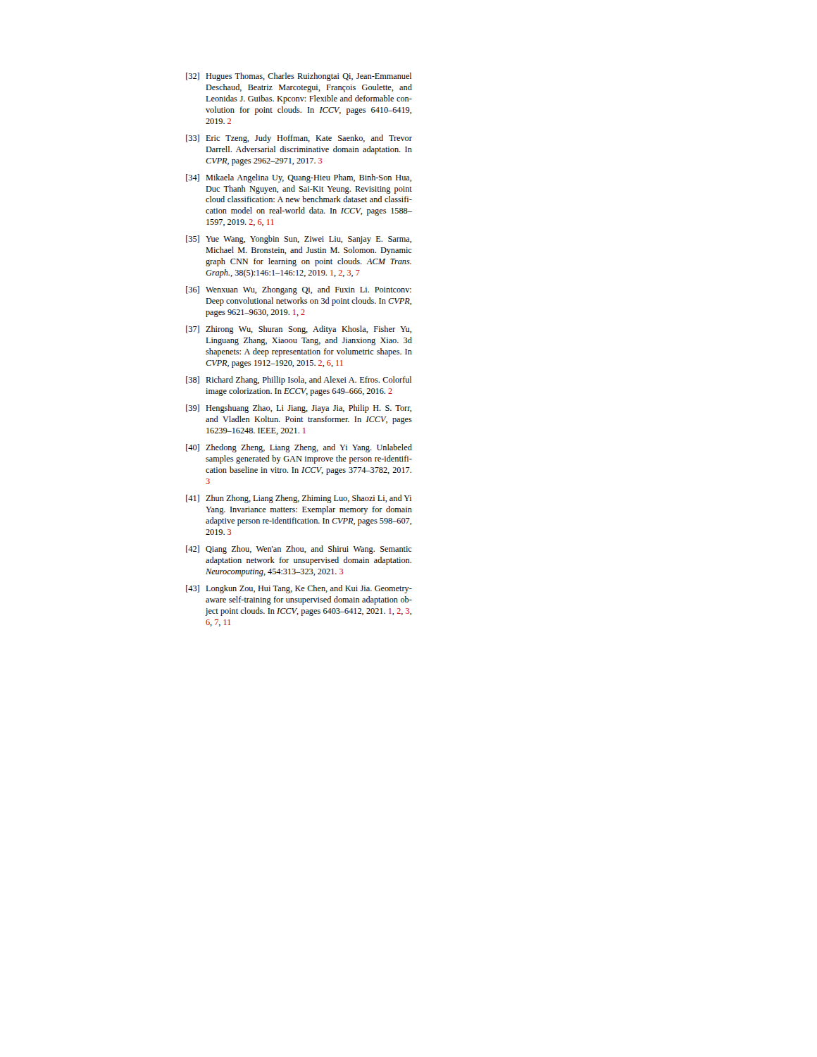[32] Hugues Thomas, Charles Ruizhongtai Qi, Jean-Emmanuel Deschaud, Beatriz Marcotegui, François Goulette, and Leonidas J. Guibas. Kpconv: Flexible and deformable convolution for point clouds. In ICCV, pages 6410–6419, 2019. 2
[33] Eric Tzeng, Judy Hoffman, Kate Saenko, and Trevor Darrell. Adversarial discriminative domain adaptation. In CVPR, pages 2962–2971, 2017. 3
[34] Mikaela Angelina Uy, Quang-Hieu Pham, Binh-Son Hua, Duc Thanh Nguyen, and Sai-Kit Yeung. Revisiting point cloud classification: A new benchmark dataset and classification model on real-world data. In ICCV, pages 1588–1597, 2019. 2, 6, 11
[35] Yue Wang, Yongbin Sun, Ziwei Liu, Sanjay E. Sarma, Michael M. Bronstein, and Justin M. Solomon. Dynamic graph CNN for learning on point clouds. ACM Trans. Graph., 38(5):146:1–146:12, 2019. 1, 2, 3, 7
[36] Wenxuan Wu, Zhongang Qi, and Fuxin Li. Pointconv: Deep convolutional networks on 3d point clouds. In CVPR, pages 9621–9630, 2019. 1, 2
[37] Zhirong Wu, Shuran Song, Aditya Khosla, Fisher Yu, Linguang Zhang, Xiaoou Tang, and Jianxiong Xiao. 3d shapenets: A deep representation for volumetric shapes. In CVPR, pages 1912–1920, 2015. 2, 6, 11
[38] Richard Zhang, Phillip Isola, and Alexei A. Efros. Colorful image colorization. In ECCV, pages 649–666, 2016. 2
[39] Hengshuang Zhao, Li Jiang, Jiaya Jia, Philip H. S. Torr, and Vladlen Koltun. Point transformer. In ICCV, pages 16239–16248. IEEE, 2021. 1
[40] Zhedong Zheng, Liang Zheng, and Yi Yang. Unlabeled samples generated by GAN improve the person re-identification baseline in vitro. In ICCV, pages 3774–3782, 2017. 3
[41] Zhun Zhong, Liang Zheng, Zhiming Luo, Shaozi Li, and Yi Yang. Invariance matters: Exemplar memory for domain adaptive person re-identification. In CVPR, pages 598–607, 2019. 3
[42] Qiang Zhou, Wen'an Zhou, and Shirui Wang. Semantic adaptation network for unsupervised domain adaptation. Neurocomputing, 454:313–323, 2021. 3
[43] Longkun Zou, Hui Tang, Ke Chen, and Kui Jia. Geometry-aware self-training for unsupervised domain adaptation object point clouds. In ICCV, pages 6403–6412, 2021. 1, 2, 3, 6, 7, 11